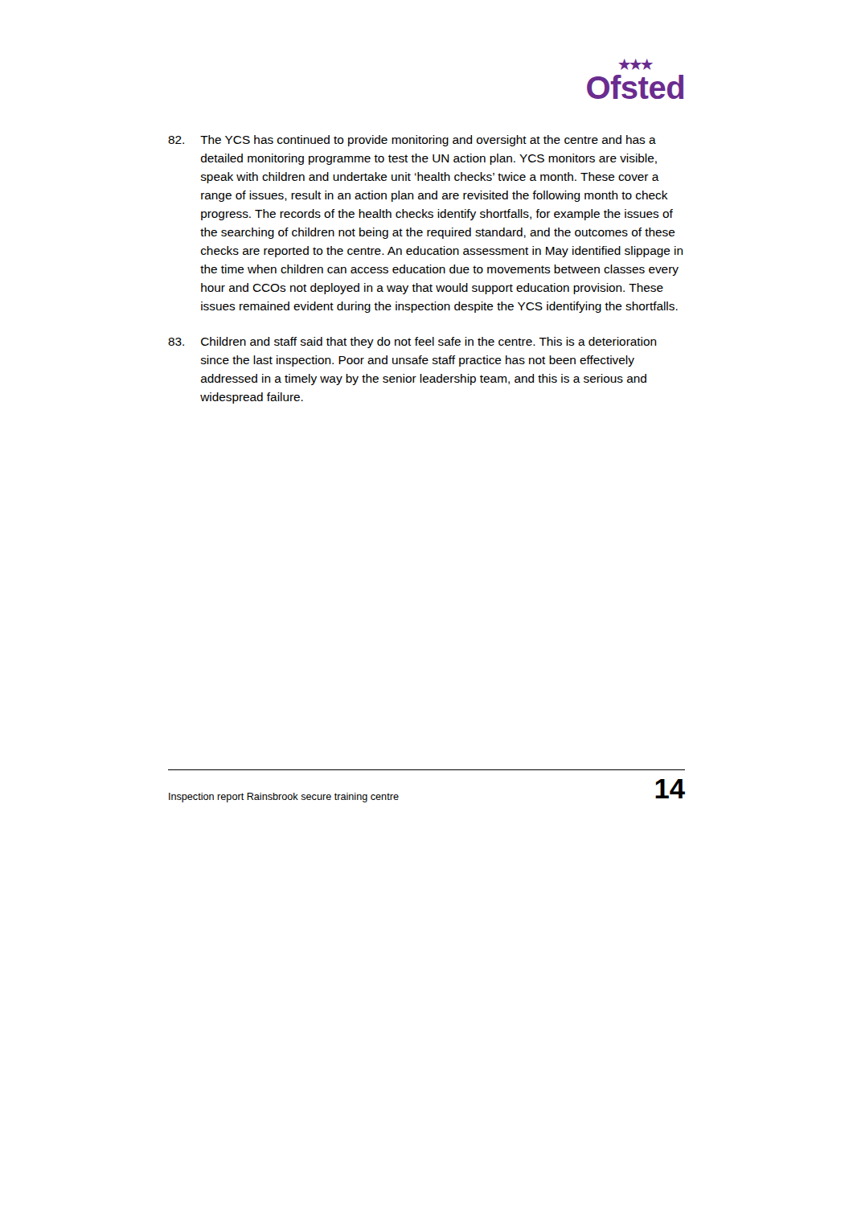★★★
Ofsted
82. The YCS has continued to provide monitoring and oversight at the centre and has a detailed monitoring programme to test the UN action plan. YCS monitors are visible, speak with children and undertake unit ‘health checks’ twice a month. These cover a range of issues, result in an action plan and are revisited the following month to check progress. The records of the health checks identify shortfalls, for example the issues of the searching of children not being at the required standard, and the outcomes of these checks are reported to the centre. An education assessment in May identified slippage in the time when children can access education due to movements between classes every hour and CCOs not deployed in a way that would support education provision. These issues remained evident during the inspection despite the YCS identifying the shortfalls.
83. Children and staff said that they do not feel safe in the centre. This is a deterioration since the last inspection. Poor and unsafe staff practice has not been effectively addressed in a timely way by the senior leadership team, and this is a serious and widespread failure.
Inspection report Rainsbrook secure training centre
14